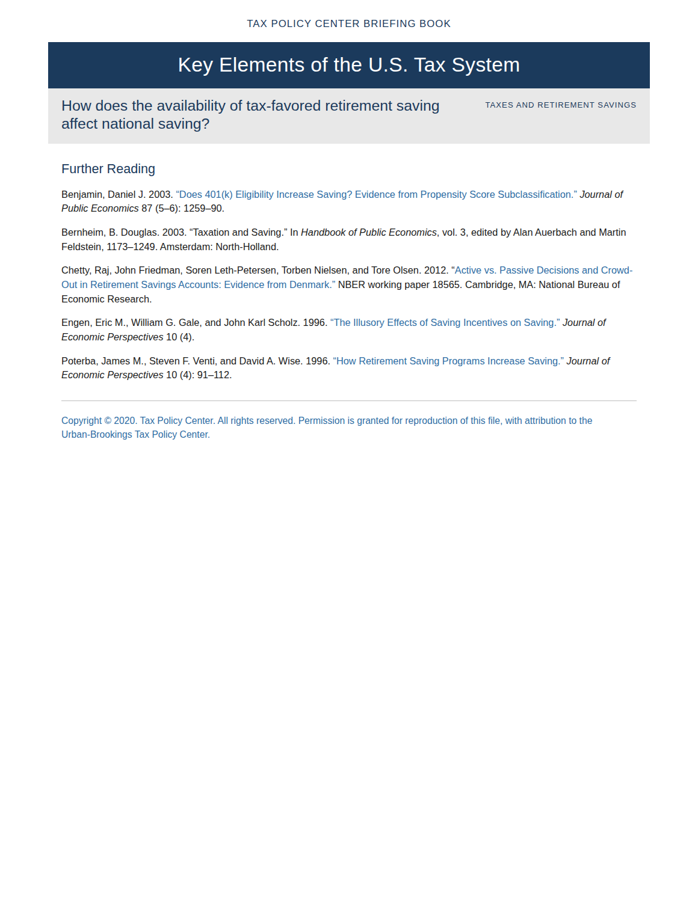TAX POLICY CENTER BRIEFING BOOK
Key Elements of the U.S. Tax System
How does the availability of tax-favored retirement saving affect national saving?
TAXES AND RETIREMENT SAVINGS
Further Reading
Benjamin, Daniel J. 2003. “Does 401(k) Eligibility Increase Saving? Evidence from Propensity Score Subclassification.” Journal of Public Economics 87 (5–6): 1259–90.
Bernheim, B. Douglas. 2003. “Taxation and Saving.” In Handbook of Public Economics, vol. 3, edited by Alan Auerbach and Martin Feldstein, 1173–1249. Amsterdam: North-Holland.
Chetty, Raj, John Friedman, Soren Leth-Petersen, Torben Nielsen, and Tore Olsen. 2012. “Active vs. Passive Decisions and Crowd-Out in Retirement Savings Accounts: Evidence from Denmark.” NBER working paper 18565. Cambridge, MA: National Bureau of Economic Research.
Engen, Eric M., William G. Gale, and John Karl Scholz. 1996. “The Illusory Effects of Saving Incentives on Saving.” Journal of Economic Perspectives 10 (4).
Poterba, James M., Steven F. Venti, and David A. Wise. 1996. “How Retirement Saving Programs Increase Saving.” Journal of Economic Perspectives 10 (4): 91–112.
Copyright © 2020. Tax Policy Center. All rights reserved. Permission is granted for reproduction of this file, with attribution to the Urban-Brookings Tax Policy Center.